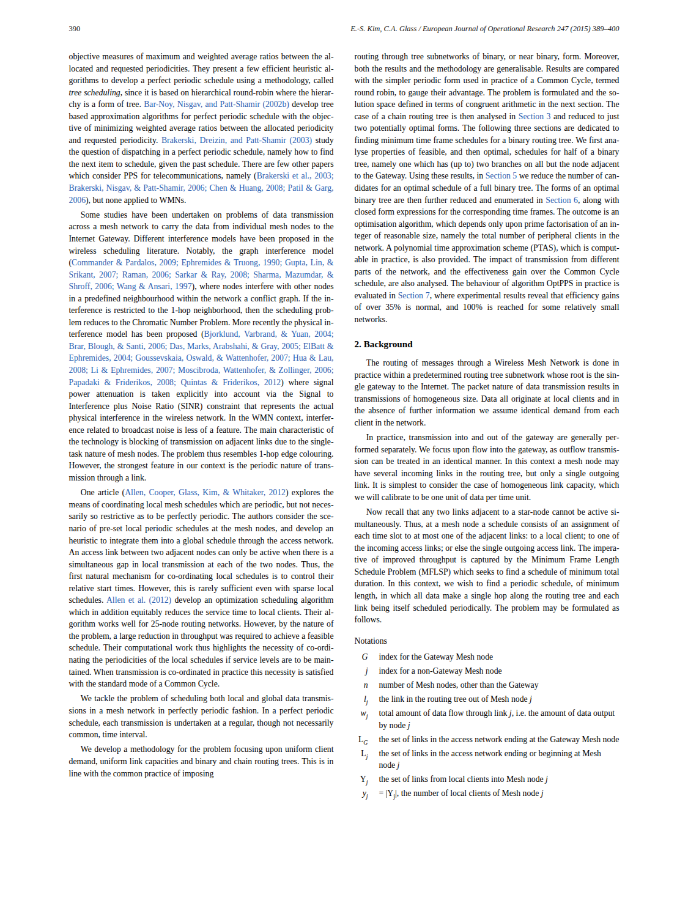390 E.-S. Kim, C.A. Glass / European Journal of Operational Research 247 (2015) 389–400
objective measures of maximum and weighted average ratios between the allocated and requested periodicities. They present a few efficient heuristic algorithms to develop a perfect periodic schedule using a methodology, called tree scheduling, since it is based on hierarchical round-robin where the hierarchy is a form of tree. Bar-Noy, Nisgav, and Patt-Shamir (2002b) develop tree based approximation algorithms for perfect periodic schedule with the objective of minimizing weighted average ratios between the allocated periodicity and requested periodicity. Brakerski, Dreizin, and Patt-Shamir (2003) study the question of dispatching in a perfect periodic schedule, namely how to find the next item to schedule, given the past schedule. There are few other papers which consider PPS for telecommunications, namely (Brakerski et al., 2003; Brakerski, Nisgav, & Patt-Shamir, 2006; Chen & Huang, 2008; Patil & Garg, 2006), but none applied to WMNs.
Some studies have been undertaken on problems of data transmission across a mesh network to carry the data from individual mesh nodes to the Internet Gateway. Different interference models have been proposed in the wireless scheduling literature. Notably, the graph interference model (Commander & Pardalos, 2009; Ephremides & Truong, 1990; Gupta, Lin, & Srikant, 2007; Raman, 2006; Sarkar & Ray, 2008; Sharma, Mazumdar, & Shroff, 2006; Wang & Ansari, 1997), where nodes interfere with other nodes in a predefined neighbourhood within the network a conflict graph. If the interference is restricted to the 1-hop neighborhood, then the scheduling problem reduces to the Chromatic Number Problem. More recently the physical interference model has been proposed (Bjorklund, Varbrand, & Yuan, 2004; Brar, Blough, & Santi, 2006; Das, Marks, Arabshahi, & Gray, 2005; ElBatt & Ephremides, 2004; Goussevskaia, Oswald, & Wattenhofer, 2007; Hua & Lau, 2008; Li & Ephremides, 2007; Moscibroda, Wattenhofer, & Zollinger, 2006; Papadaki & Friderikos, 2008; Quintas & Friderikos, 2012) where signal power attenuation is taken explicitly into account via the Signal to Interference plus Noise Ratio (SINR) constraint that represents the actual physical interference in the wireless network. In the WMN context, interference related to broadcast noise is less of a feature. The main characteristic of the technology is blocking of transmission on adjacent links due to the single-task nature of mesh nodes. The problem thus resembles 1-hop edge colouring. However, the strongest feature in our context is the periodic nature of transmission through a link.
One article (Allen, Cooper, Glass, Kim, & Whitaker, 2012) explores the means of coordinating local mesh schedules which are periodic, but not necessarily so restrictive as to be perfectly periodic. The authors consider the scenario of pre-set local periodic schedules at the mesh nodes, and develop an heuristic to integrate them into a global schedule through the access network. An access link between two adjacent nodes can only be active when there is a simultaneous gap in local transmission at each of the two nodes. Thus, the first natural mechanism for co-ordinating local schedules is to control their relative start times. However, this is rarely sufficient even with sparse local schedules. Allen et al. (2012) develop an optimization scheduling algorithm which in addition equitably reduces the service time to local clients. Their algorithm works well for 25-node routing networks. However, by the nature of the problem, a large reduction in throughput was required to achieve a feasible schedule. Their computational work thus highlights the necessity of co-ordinating the periodicities of the local schedules if service levels are to be maintained. When transmission is co-ordinated in practice this necessity is satisfied with the standard mode of a Common Cycle.
We tackle the problem of scheduling both local and global data transmissions in a mesh network in perfectly periodic fashion. In a perfect periodic schedule, each transmission is undertaken at a regular, though not necessarily common, time interval.
We develop a methodology for the problem focusing upon uniform client demand, uniform link capacities and binary and chain routing trees. This is in line with the common practice of imposing
routing through tree subnetworks of binary, or near binary, form. Moreover, both the results and the methodology are generalisable. Results are compared with the simpler periodic form used in practice of a Common Cycle, termed round robin, to gauge their advantage. The problem is formulated and the solution space defined in terms of congruent arithmetic in the next section. The case of a chain routing tree is then analysed in Section 3 and reduced to just two potentially optimal forms. The following three sections are dedicated to finding minimum time frame schedules for a binary routing tree. We first analyse properties of feasible, and then optimal, schedules for half of a binary tree, namely one which has (up to) two branches on all but the node adjacent to the Gateway. Using these results, in Section 5 we reduce the number of candidates for an optimal schedule of a full binary tree. The forms of an optimal binary tree are then further reduced and enumerated in Section 6, along with closed form expressions for the corresponding time frames. The outcome is an optimisation algorithm, which depends only upon prime factorisation of an integer of reasonable size, namely the total number of peripheral clients in the network. A polynomial time approximation scheme (PTAS), which is computable in practice, is also provided. The impact of transmission from different parts of the network, and the effectiveness gain over the Common Cycle schedule, are also analysed. The behaviour of algorithm OptPPS in practice is evaluated in Section 7, where experimental results reveal that efficiency gains of over 35% is normal, and 100% is reached for some relatively small networks.
2. Background
The routing of messages through a Wireless Mesh Network is done in practice within a predetermined routing tree subnetwork whose root is the single gateway to the Internet. The packet nature of data transmission results in transmissions of homogeneous size. Data all originate at local clients and in the absence of further information we assume identical demand from each client in the network.
In practice, transmission into and out of the gateway are generally performed separately. We focus upon flow into the gateway, as outflow transmission can be treated in an identical manner. In this context a mesh node may have several incoming links in the routing tree, but only a single outgoing link. It is simplest to consider the case of homogeneous link capacity, which we will calibrate to be one unit of data per time unit.
Now recall that any two links adjacent to a star-node cannot be active simultaneously. Thus, at a mesh node a schedule consists of an assignment of each time slot to at most one of the adjacent links: to a local client; to one of the incoming access links; or else the single outgoing access link. The imperative of improved throughput is captured by the Minimum Frame Length Schedule Problem (MFLSP) which seeks to find a schedule of minimum total duration. In this context, we wish to find a periodic schedule, of minimum length, in which all data make a single hop along the routing tree and each link being itself scheduled periodically. The problem may be formulated as follows.
Notations
G
index for the Gateway Mesh node
j
index for a non-Gateway Mesh node
n
number of Mesh nodes, other than the Gateway
lj
the link in the routing tree out of Mesh node j
wj
total amount of data flow through link j, i.e. the amount of data output by node j
LG
the set of links in the access network ending at the Gateway Mesh node
Lj
the set of links in the access network ending or beginning at Mesh node j
Yj
the set of links from local clients into Mesh node j
yj
= |Yj|, the number of local clients of Mesh node j